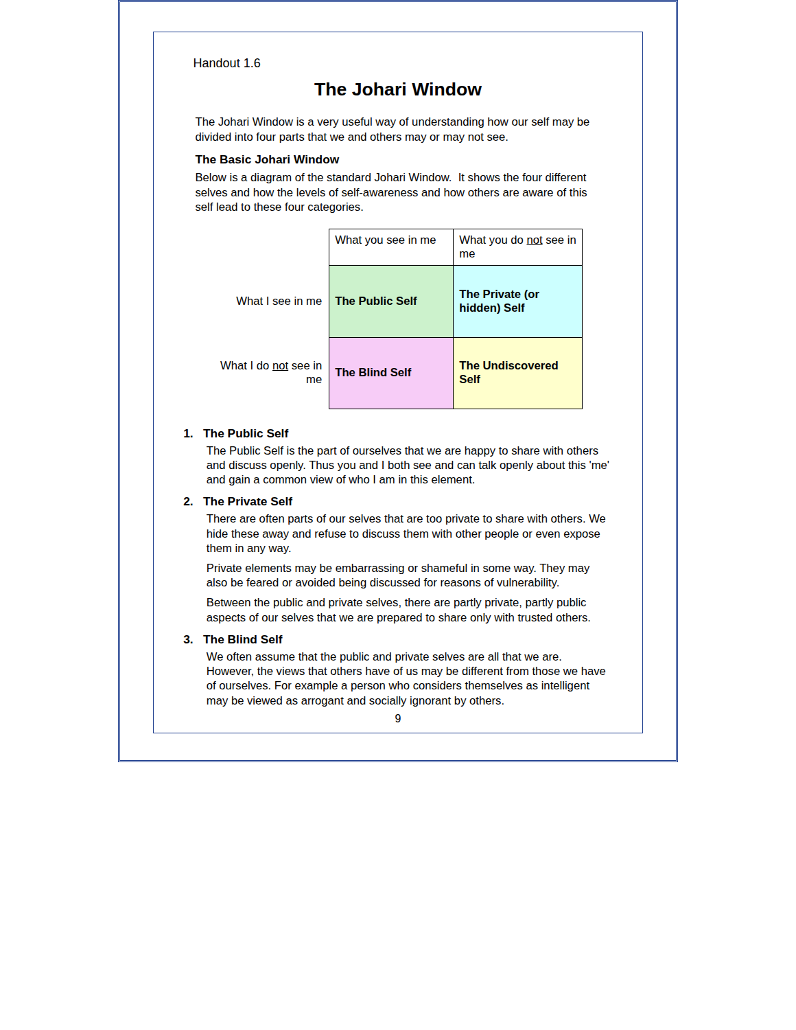Handout 1.6
The Johari Window
The Johari Window is a very useful way of understanding how our self may be divided into four parts that we and others may or may not see.
The Basic Johari Window
Below is a diagram of the standard Johari Window. It shows the four different selves and how the levels of self-awareness and how others are aware of this self lead to these four categories.
| | What you see in me | What you do not see in me |
| What I see in me | The Public Self | The Private (or hidden) Self |
| What I do not see in me | The Blind Self | The Undiscovered Self |
1. The Public Self
The Public Self is the part of ourselves that we are happy to share with others and discuss openly. Thus you and I both see and can talk openly about this 'me' and gain a common view of who I am in this element.
2. The Private Self
There are often parts of our selves that are too private to share with others. We hide these away and refuse to discuss them with other people or even expose them in any way.
Private elements may be embarrassing or shameful in some way. They may also be feared or avoided being discussed for reasons of vulnerability.
Between the public and private selves, there are partly private, partly public aspects of our selves that we are prepared to share only with trusted others.
3. The Blind Self
We often assume that the public and private selves are all that we are. However, the views that others have of us may be different from those we have of ourselves. For example a person who considers themselves as intelligent may be viewed as arrogant and socially ignorant by others.
9